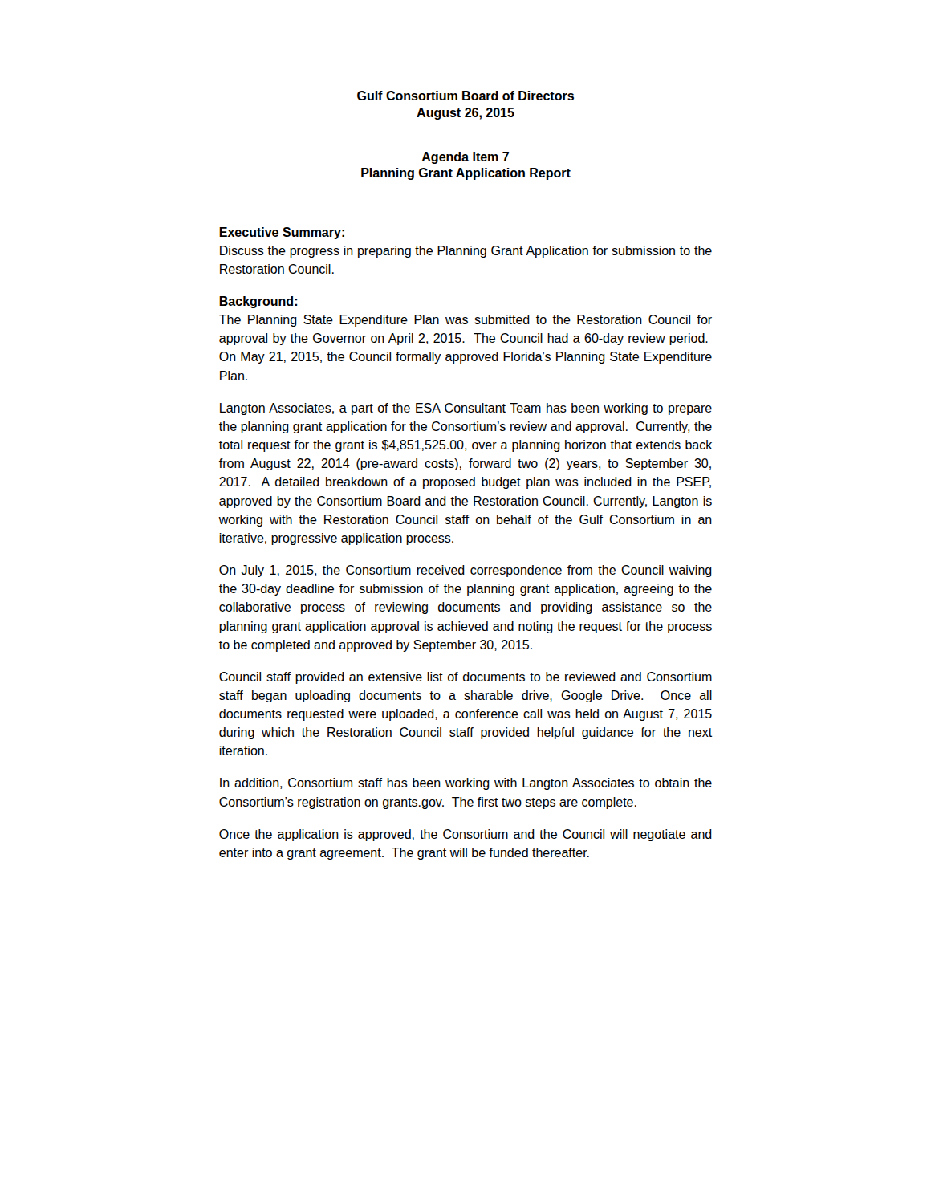Gulf Consortium Board of Directors August 26, 2015
Agenda Item 7 Planning Grant Application Report
Executive Summary:
Discuss the progress in preparing the Planning Grant Application for submission to the Restoration Council.
Background:
The Planning State Expenditure Plan was submitted to the Restoration Council for approval by the Governor on April 2, 2015. The Council had a 60-day review period. On May 21, 2015, the Council formally approved Florida’s Planning State Expenditure Plan.
Langton Associates, a part of the ESA Consultant Team has been working to prepare the planning grant application for the Consortium’s review and approval. Currently, the total request for the grant is $4,851,525.00, over a planning horizon that extends back from August 22, 2014 (pre-award costs), forward two (2) years, to September 30, 2017. A detailed breakdown of a proposed budget plan was included in the PSEP, approved by the Consortium Board and the Restoration Council. Currently, Langton is working with the Restoration Council staff on behalf of the Gulf Consortium in an iterative, progressive application process.
On July 1, 2015, the Consortium received correspondence from the Council waiving the 30-day deadline for submission of the planning grant application, agreeing to the collaborative process of reviewing documents and providing assistance so the planning grant application approval is achieved and noting the request for the process to be completed and approved by September 30, 2015.
Council staff provided an extensive list of documents to be reviewed and Consortium staff began uploading documents to a sharable drive, Google Drive. Once all documents requested were uploaded, a conference call was held on August 7, 2015 during which the Restoration Council staff provided helpful guidance for the next iteration.
In addition, Consortium staff has been working with Langton Associates to obtain the Consortium’s registration on grants.gov. The first two steps are complete.
Once the application is approved, the Consortium and the Council will negotiate and enter into a grant agreement. The grant will be funded thereafter.